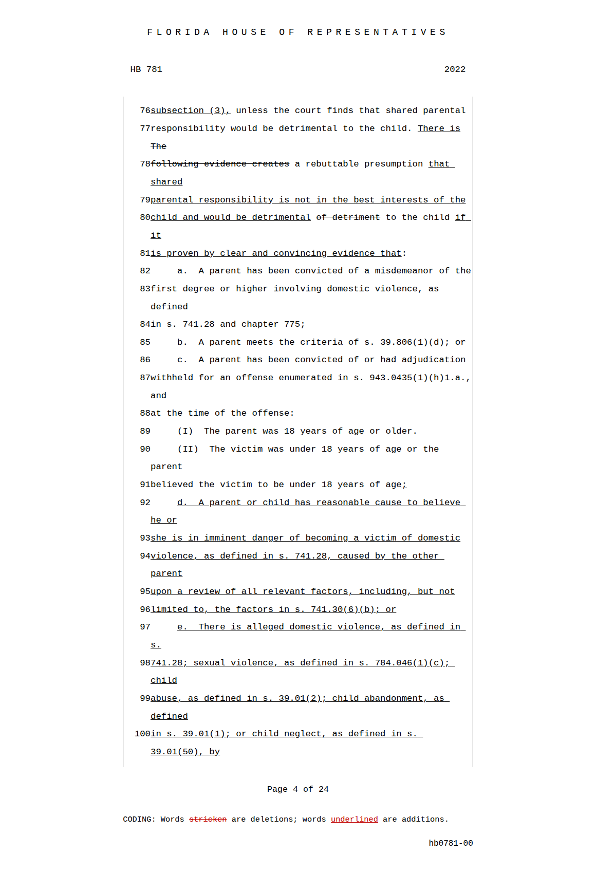FLORIDA HOUSE OF REPRESENTATIVES
HB 781 2022
| 76 | subsection (3), unless the court finds that shared parental |
| 77 | responsibility would be detrimental to the child. There is The |
| 78 | following evidence creates a rebuttable presumption that shared |
| 79 | parental responsibility is not in the best interests of the |
| 80 | child and would be detrimental of detriment to the child if it |
| 81 | is proven by clear and convincing evidence that : |
| 82 | a. A parent has been convicted of a misdemeanor of the |
| 83 | first degree or higher involving domestic violence, as defined |
| 84 | in s. 741.28 and chapter 775; |
| 85 | b. A parent meets the criteria of s. 39.806(1)(d); or |
| 86 | c. A parent has been convicted of or had adjudication |
| 87 | withheld for an offense enumerated in s. 943.0435(1)(h)1.a., and |
| 88 | at the time of the offense: |
| 89 | (I) The parent was 18 years of age or older. |
| 90 | (II) The victim was under 18 years of age or the parent |
| 91 | believed the victim to be under 18 years of age ; |
| 92 | d. A parent or child has reasonable cause to believe he or |
| 93 | she is in imminent danger of becoming a victim of domestic |
| 94 | violence, as defined in s. 741.28, caused by the other parent |
| 95 | upon a review of all relevant factors, including, but not |
| 96 | limited to, the factors in s. 741.30(6)(b); or |
| 97 | e. There is alleged domestic violence, as defined in s. |
| 98 | 741.28; sexual violence, as defined in s. 784.046(1)(c); child |
| 99 | abuse, as defined in s. 39.01(2); child abandonment, as defined |
| 100 | in s. 39.01(1); or child neglect, as defined in s. 39.01(50), by |
Page 4 of 24
CODING: Words stricken are deletions; words underlined are additions.
hb0781-00